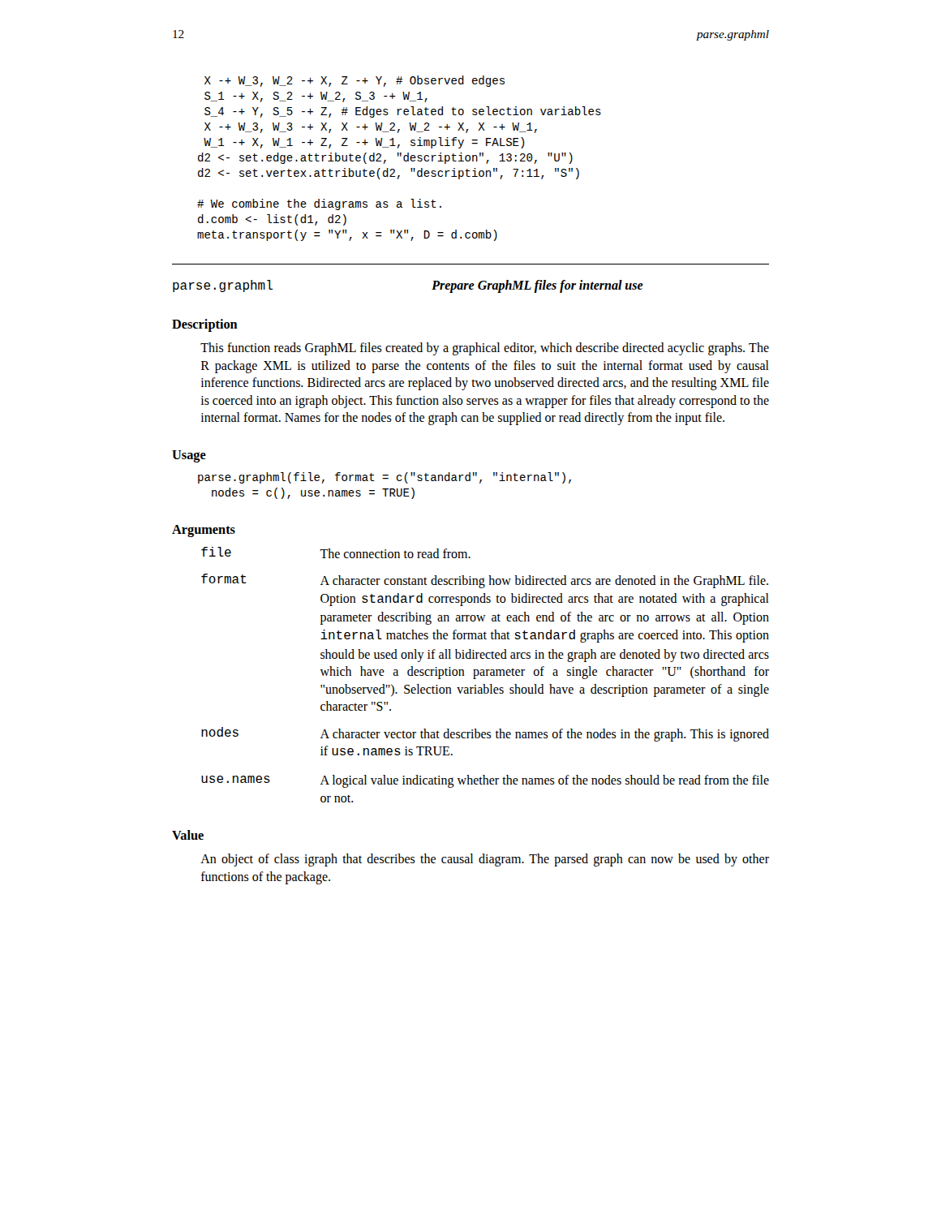12 parse.graphml
 X -+ W_3, W_2 -+ X, Z -+ Y, # Observed edges
 S_1 -+ X, S_2 -+ W_2, S_3 -+ W_1,
 S_4 -+ Y, S_5 -+ Z, # Edges related to selection variables
 X -+ W_3, W_3 -+ X, X -+ W_2, W_2 -+ X, X -+ W_1,
 W_1 -+ X, W_1 -+ Z, Z -+ W_1, simplify = FALSE)
d2 <- set.edge.attribute(d2, "description", 13:20, "U")
d2 <- set.vertex.attribute(d2, "description", 7:11, "S")

# We combine the diagrams as a list.
d.comb <- list(d1, d2)
meta.transport(y = "Y", x = "X", D = d.comb)
parse.graphml Prepare GraphML files for internal use
Description
This function reads GraphML files created by a graphical editor, which describe directed acyclic graphs. The R package XML is utilized to parse the contents of the files to suit the internal format used by causal inference functions. Bidirected arcs are replaced by two unobserved directed arcs, and the resulting XML file is coerced into an igraph object. This function also serves as a wrapper for files that already correspond to the internal format. Names for the nodes of the graph can be supplied or read directly from the input file.
Usage
parse.graphml(file, format = c("standard", "internal"),
  nodes = c(), use.names = TRUE)
Arguments
file
The connection to read from.
format
A character constant describing how bidirected arcs are denoted in the GraphML file. Option standard corresponds to bidirected arcs that are notated with a graphical parameter describing an arrow at each end of the arc or no arrows at all. Option internal matches the format that standard graphs are coerced into. This option should be used only if all bidirected arcs in the graph are denoted by two directed arcs which have a description parameter of a single character "U" (shorthand for "unobserved"). Selection variables should have a description parameter of a single character "S".
nodes
A character vector that describes the names of the nodes in the graph. This is ignored if use.names is TRUE.
use.names
A logical value indicating whether the names of the nodes should be read from the file or not.
Value
An object of class igraph that describes the causal diagram. The parsed graph can now be used by other functions of the package.